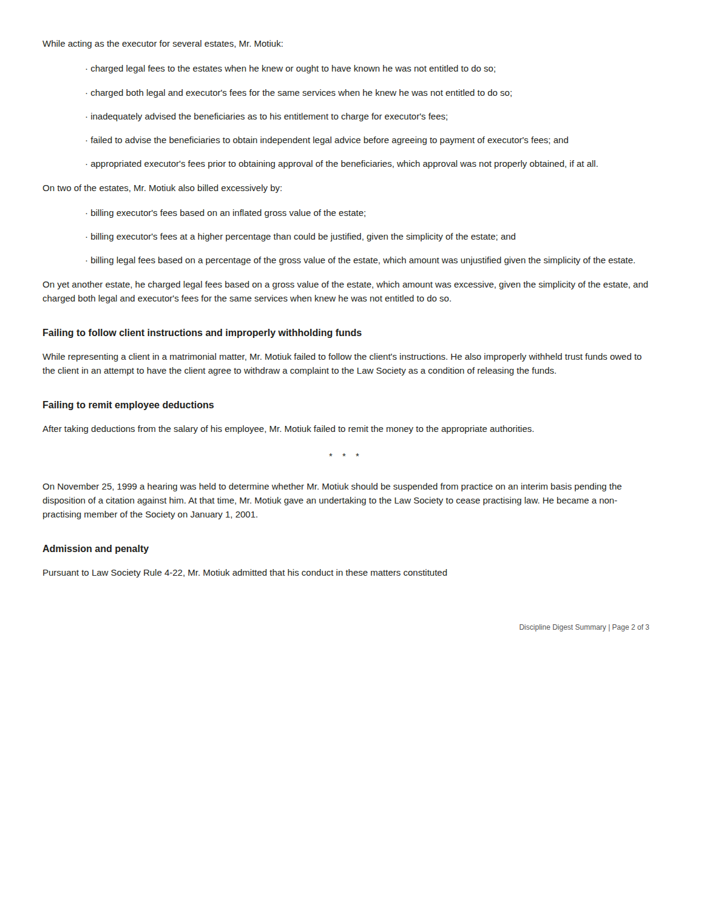While acting as the executor for several estates, Mr. Motiuk:
· charged legal fees to the estates when he knew or ought to have known he was not entitled to do so;
· charged both legal and executor's fees for the same services when he knew he was not entitled to do so;
· inadequately advised the beneficiaries as to his entitlement to charge for executor's fees;
· failed to advise the beneficiaries to obtain independent legal advice before agreeing to payment of executor's fees; and
· appropriated executor's fees prior to obtaining approval of the beneficiaries, which approval was not properly obtained, if at all.
On two of the estates, Mr. Motiuk also billed excessively by:
· billing executor's fees based on an inflated gross value of the estate;
· billing executor's fees at a higher percentage than could be justified, given the simplicity of the estate; and
· billing legal fees based on a percentage of the gross value of the estate, which amount was unjustified given the simplicity of the estate.
On yet another estate, he charged legal fees based on a gross value of the estate, which amount was excessive, given the simplicity of the estate, and charged both legal and executor's fees for the same services when knew he was not entitled to do so.
Failing to follow client instructions and improperly withholding funds
While representing a client in a matrimonial matter, Mr. Motiuk failed to follow the client's instructions. He also improperly withheld trust funds owed to the client in an attempt to have the client agree to withdraw a complaint to the Law Society as a condition of releasing the funds.
Failing to remit employee deductions
After taking deductions from the salary of his employee, Mr. Motiuk failed to remit the money to the appropriate authorities.
* * *
On November 25, 1999 a hearing was held to determine whether Mr. Motiuk should be suspended from practice on an interim basis pending the disposition of a citation against him. At that time, Mr. Motiuk gave an undertaking to the Law Society to cease practising law. He became a non-practising member of the Society on January 1, 2001.
Admission and penalty
Pursuant to Law Society Rule 4-22, Mr. Motiuk admitted that his conduct in these matters constituted
Discipline Digest Summary | Page 2 of 3